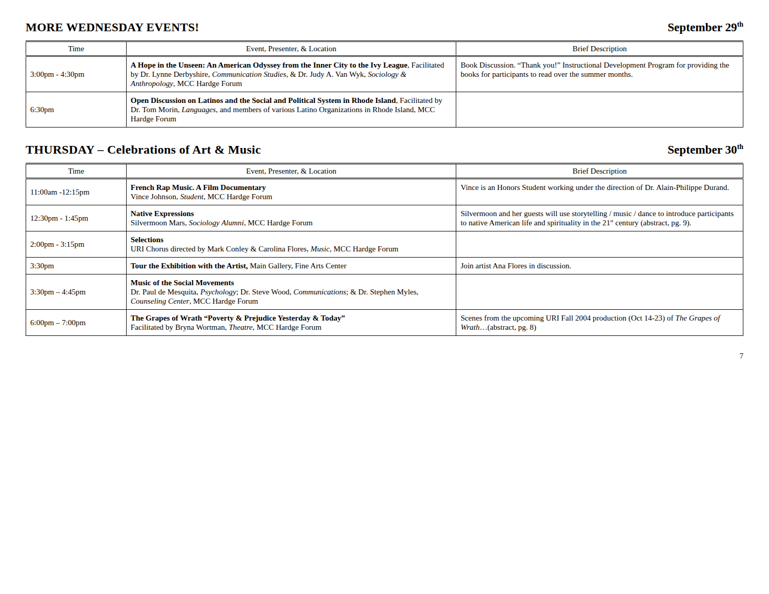MORE WEDNESDAY EVENTS!
September 29th
| Time | Event, Presenter, & Location | Brief Description |
| --- | --- | --- |
| 3:00pm - 4:30pm | A Hope in the Unseen: An American Odyssey from the Inner City to the Ivy League , Facilitated by Dr. Lynne Derbyshire, Communication Studies , & Dr. Judy A. Van Wyk, Sociology & Anthropology , MCC Hardge Forum | Book Discussion. “Thank you!” Instructional Development Program for providing the books for participants to read over the summer months. |
| 6:30pm | Open Discussion on Latinos and the Social and Political System in Rhode Island , Facilitated by Dr. Tom Morin, Languages , and members of various Latino Organizations in Rhode Island, MCC Hardge Forum | |
THURSDAY – Celebrations of Art & Music
September 30th
| Time | Event, Presenter, & Location | Brief Description |
| --- | --- | --- |
| 11:00am -12:15pm | French Rap Music. A Film Documentary Vince Johnson, Student , MCC Hardge Forum | Vince is an Honors Student working under the direction of Dr. Alain-Philippe Durand. |
| 12:30pm - 1:45pm | Native Expressions Silvermoon Mars, Sociology Alumni , MCC Hardge Forum | Silvermoon and her guests will use storytelling / music / dance to introduce participants to native American life and spirituality in the 21 st century (abstract, pg. 9). |
| 2:00pm - 3:15pm | Selections URI Chorus directed by Mark Conley & Carolina Flores, Music , MCC Hardge Forum | |
| 3:30pm | Tour the Exhibition with the Artist, Main Gallery, Fine Arts Center | Join artist Ana Flores in discussion. |
| 3:30pm – 4:45pm | Music of the Social Movements Dr. Paul de Mesquita, Psychology ; Dr. Steve Wood, Communications ; & Dr. Stephen Myles, Counseling Center , MCC Hardge Forum | |
| 6:00pm – 7:00pm | The Grapes of Wrath “Poverty & Prejudice Yesterday & Today” Facilitated by Bryna Wortman, Theatre , MCC Hardge Forum | Scenes from the upcoming URI Fall 2004 production (Oct 14-23) of The Grapes of Wrath …(abstract, pg. 8) |
7